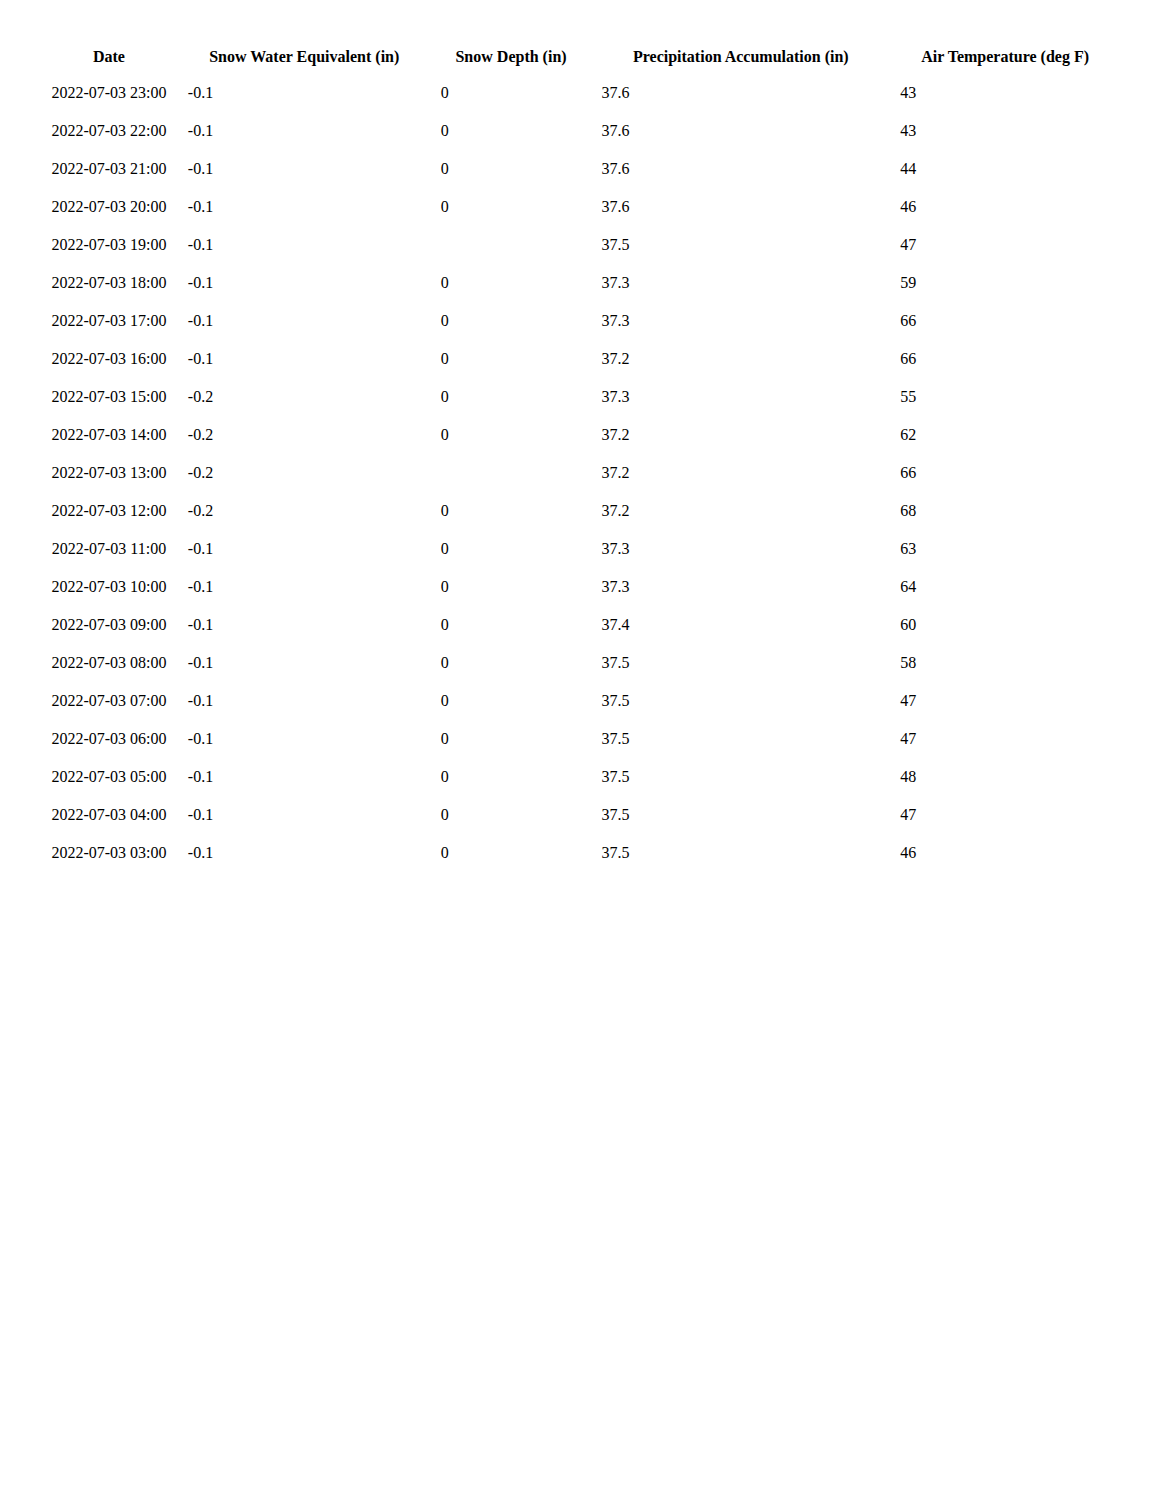| Date | Snow Water Equivalent (in) | Snow Depth (in) | Precipitation Accumulation (in) | Air Temperature (deg F) |
| --- | --- | --- | --- | --- |
| 2022-07-03 23:00 | -0.1 | 0 | 37.6 | 43 |
| 2022-07-03 22:00 | -0.1 | 0 | 37.6 | 43 |
| 2022-07-03 21:00 | -0.1 | 0 | 37.6 | 44 |
| 2022-07-03 20:00 | -0.1 | 0 | 37.6 | 46 |
| 2022-07-03 19:00 | -0.1 | | 37.5 | 47 |
| 2022-07-03 18:00 | -0.1 | 0 | 37.3 | 59 |
| 2022-07-03 17:00 | -0.1 | 0 | 37.3 | 66 |
| 2022-07-03 16:00 | -0.1 | 0 | 37.2 | 66 |
| 2022-07-03 15:00 | -0.2 | 0 | 37.3 | 55 |
| 2022-07-03 14:00 | -0.2 | 0 | 37.2 | 62 |
| 2022-07-03 13:00 | -0.2 | | 37.2 | 66 |
| 2022-07-03 12:00 | -0.2 | 0 | 37.2 | 68 |
| 2022-07-03 11:00 | -0.1 | 0 | 37.3 | 63 |
| 2022-07-03 10:00 | -0.1 | 0 | 37.3 | 64 |
| 2022-07-03 09:00 | -0.1 | 0 | 37.4 | 60 |
| 2022-07-03 08:00 | -0.1 | 0 | 37.5 | 58 |
| 2022-07-03 07:00 | -0.1 | 0 | 37.5 | 47 |
| 2022-07-03 06:00 | -0.1 | 0 | 37.5 | 47 |
| 2022-07-03 05:00 | -0.1 | 0 | 37.5 | 48 |
| 2022-07-03 04:00 | -0.1 | 0 | 37.5 | 47 |
| 2022-07-03 03:00 | -0.1 | 0 | 37.5 | 46 |